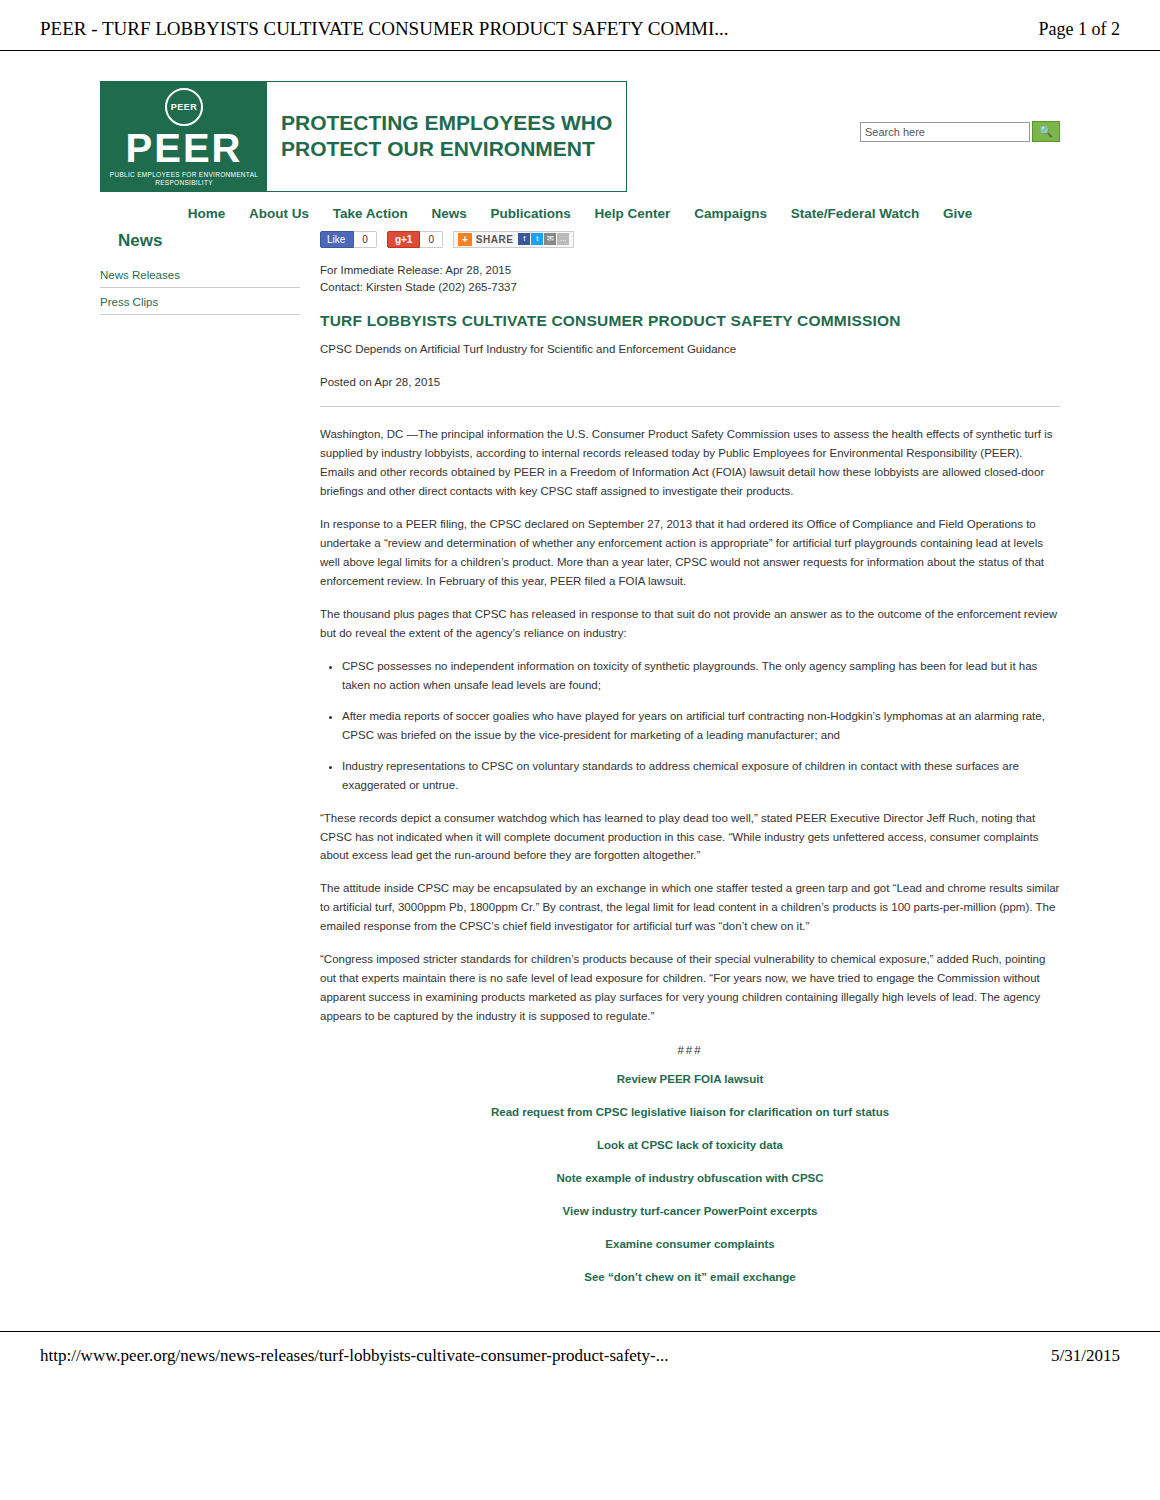PEER - TURF LOBBYISTS CULTIVATE CONSUMER PRODUCT SAFETY COMMI... Page 1 of 2
PEER
PEER
PUBLIC EMPLOYEES FOR ENVIRONMENTAL RESPONSIBILITY
PROTECTING EMPLOYEES WHO PROTECT OUR ENVIRONMENT
🔍
Home About Us Take Action News Publications Help Center Campaigns State/Federal Watch Give
News
News Releases
Press Clips
Like 0 g+10 + SHARE ft✉...
For Immediate Release: Apr 28, 2015
Contact: Kirsten Stade (202) 265-7337
TURF LOBBYISTS CULTIVATE CONSUMER PRODUCT SAFETY COMMISSION
CPSC Depends on Artificial Turf Industry for Scientific and Enforcement Guidance
Posted on Apr 28, 2015
Washington, DC —The principal information the U.S. Consumer Product Safety Commission uses to assess the health effects of synthetic turf is supplied by industry lobbyists, according to internal records released today by Public Employees for Environmental Responsibility (PEER). Emails and other records obtained by PEER in a Freedom of Information Act (FOIA) lawsuit detail how these lobbyists are allowed closed-door briefings and other direct contacts with key CPSC staff assigned to investigate their products.
In response to a PEER filing, the CPSC declared on September 27, 2013 that it had ordered its Office of Compliance and Field Operations to undertake a “review and determination of whether any enforcement action is appropriate” for artificial turf playgrounds containing lead at levels well above legal limits for a children’s product. More than a year later, CPSC would not answer requests for information about the status of that enforcement review. In February of this year, PEER filed a FOIA lawsuit.
The thousand plus pages that CPSC has released in response to that suit do not provide an answer as to the outcome of the enforcement review but do reveal the extent of the agency’s reliance on industry:
CPSC possesses no independent information on toxicity of synthetic playgrounds. The only agency sampling has been for lead but it has taken no action when unsafe lead levels are found;
After media reports of soccer goalies who have played for years on artificial turf contracting non-Hodgkin’s lymphomas at an alarming rate, CPSC was briefed on the issue by the vice-president for marketing of a leading manufacturer; and
Industry representations to CPSC on voluntary standards to address chemical exposure of children in contact with these surfaces are exaggerated or untrue.
“These records depict a consumer watchdog which has learned to play dead too well,” stated PEER Executive Director Jeff Ruch, noting that CPSC has not indicated when it will complete document production in this case. “While industry gets unfettered access, consumer complaints about excess lead get the run-around before they are forgotten altogether.”
The attitude inside CPSC may be encapsulated by an exchange in which one staffer tested a green tarp and got “Lead and chrome results similar to artificial turf, 3000ppm Pb, 1800ppm Cr.” By contrast, the legal limit for lead content in a children’s products is 100 parts-per-million (ppm). The emailed response from the CPSC’s chief field investigator for artificial turf was “don’t chew on it.”
“Congress imposed stricter standards for children’s products because of their special vulnerability to chemical exposure,” added Ruch, pointing out that experts maintain there is no safe level of lead exposure for children. “For years now, we have tried to engage the Commission without apparent success in examining products marketed as play surfaces for very young children containing illegally high levels of lead. The agency appears to be captured by the industry it is supposed to regulate.”
###
Review PEER FOIA lawsuit
Read request from CPSC legislative liaison for clarification on turf status
Look at CPSC lack of toxicity data
Note example of industry obfuscation with CPSC
View industry turf-cancer PowerPoint excerpts
Examine consumer complaints
See “don’t chew on it” email exchange
http://www.peer.org/news/news-releases/turf-lobbyists-cultivate-consumer-product-safety-... 5/31/2015